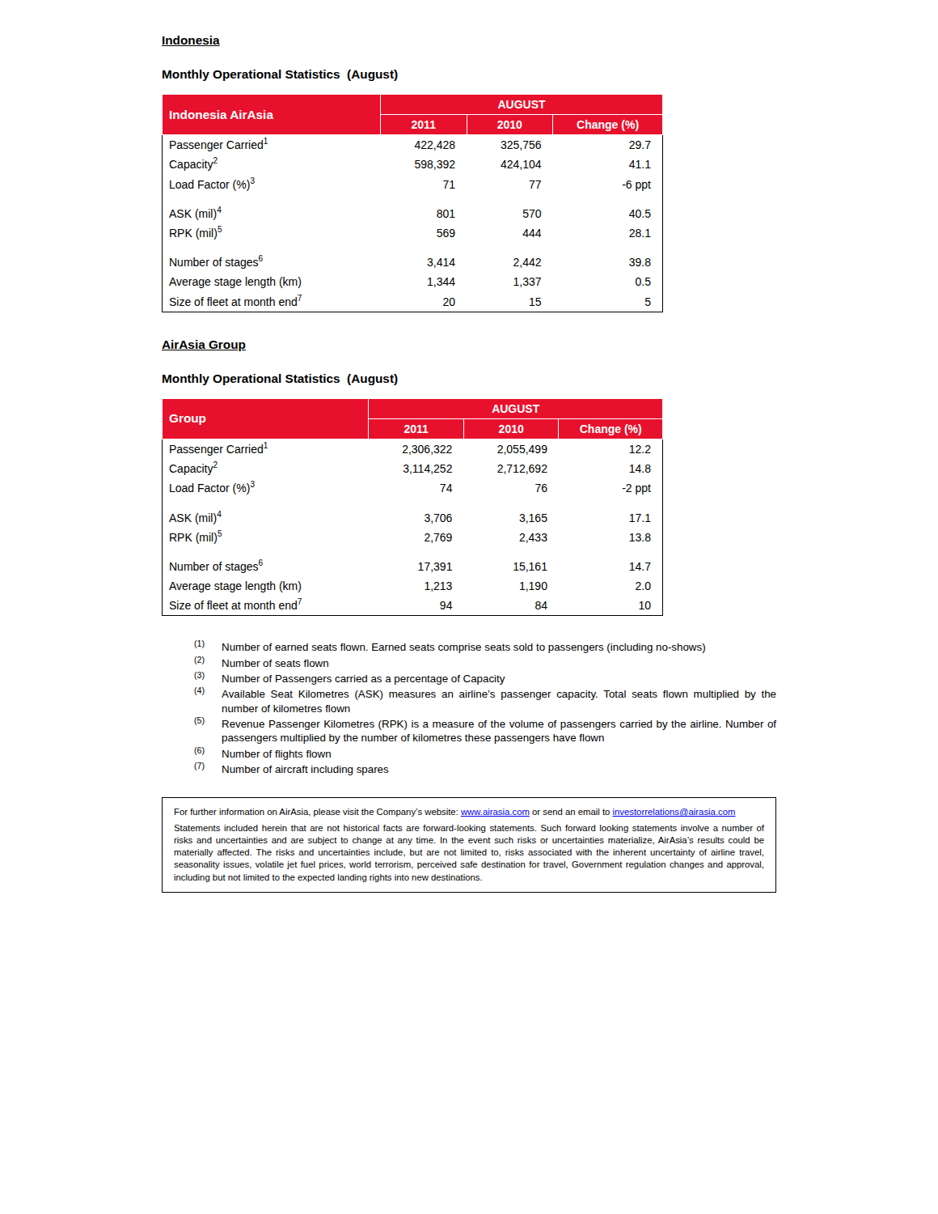Indonesia
Monthly Operational Statistics (August)
| Indonesia AirAsia | AUGUST |
| --- | --- |
| 2011 | 2010 | Change (%) |
| Passenger Carried 1 | 422,428 | 325,756 | 29.7 |
| Capacity 2 | 598,392 | 424,104 | 41.1 |
| Load Factor (%) 3 | 71 | 77 | -6 ppt |
| ASK (mil) 4 | 801 | 570 | 40.5 |
| RPK (mil) 5 | 569 | 444 | 28.1 |
| Number of stages 6 | 3,414 | 2,442 | 39.8 |
| Average stage length (km) | 1,344 | 1,337 | 0.5 |
| Size of fleet at month end 7 | 20 | 15 | 5 |
AirAsia Group
Monthly Operational Statistics (August)
| Group | AUGUST |
| --- | --- |
| 2011 | 2010 | Change (%) |
| Passenger Carried 1 | 2,306,322 | 2,055,499 | 12.2 |
| Capacity 2 | 3,114,252 | 2,712,692 | 14.8 |
| Load Factor (%) 3 | 74 | 76 | -2 ppt |
| ASK (mil) 4 | 3,706 | 3,165 | 17.1 |
| RPK (mil) 5 | 2,769 | 2,433 | 13.8 |
| Number of stages 6 | 17,391 | 15,161 | 14.7 |
| Average stage length (km) | 1,213 | 1,190 | 2.0 |
| Size of fleet at month end 7 | 94 | 84 | 10 |
Number of earned seats flown. Earned seats comprise seats sold to passengers (including no-shows)
Number of seats flown
Number of Passengers carried as a percentage of Capacity
Available Seat Kilometres (ASK) measures an airline’s passenger capacity. Total seats flown multiplied by the number of kilometres flown
Revenue Passenger Kilometres (RPK) is a measure of the volume of passengers carried by the airline. Number of passengers multiplied by the number of kilometres these passengers have flown
Number of flights flown
Number of aircraft including spares
For further information on AirAsia, please visit the Company’s website: www.airasia.com or send an email to investorrelations@airasia.com
Statements included herein that are not historical facts are forward-looking statements. Such forward looking statements involve a number of risks and uncertainties and are subject to change at any time. In the event such risks or uncertainties materialize, AirAsia’s results could be materially affected. The risks and uncertainties include, but are not limited to, risks associated with the inherent uncertainty of airline travel, seasonality issues, volatile jet fuel prices, world terrorism, perceived safe destination for travel, Government regulation changes and approval, including but not limited to the expected landing rights into new destinations.